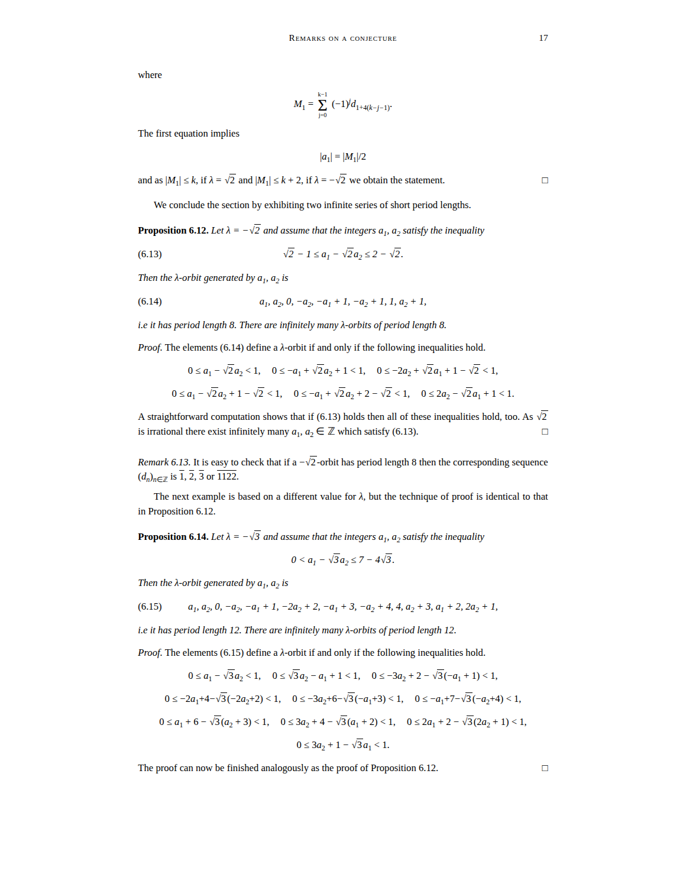Remarks on a conjecture 17
where
M1 = k−1 Σj=0 (−1)jd1+4(k−j−1).
The first equation implies
|a1| = |M1|/2
and as |M1| ≤ k, if λ = √2 and |M1| ≤ k + 2, if λ = −√2 we obtain the statement.□
We conclude the section by exhibiting two infinite series of short period lengths.
Proposition 6.12. Let λ = −√2 and assume that the integers a1, a2 satisfy the inequality
(6.13) √2 − 1 ≤ a1 − √2 a2 ≤ 2 − √2.
Then the λ-orbit generated by a1, a2 is
(6.14) a1, a2, 0, −a2, −a1 + 1, −a2 + 1, 1, a2 + 1,
i.e it has period length 8. There are infinitely many λ-orbits of period length 8.
Proof. The elements (6.14) define a λ-orbit if and only if the following inequalities hold.
0 ≤ a1 − √2 a2 < 1, 0 ≤ −a1 + √2 a2 + 1 < 1, 0 ≤ −2a2 + √2 a1 + 1 − √2 < 1,
0 ≤ a1 − √2 a2 + 1 − √2 < 1, 0 ≤ −a1 + √2 a2 + 2 − √2 < 1, 0 ≤ 2a2 − √2 a1 + 1 < 1.
A straightforward computation shows that if (6.13) holds then all of these inequalities hold, too. As √2 is irrational there exist infinitely many a1, a2 ∈ ℤ which satisfy (6.13).□
Remark 6.13. It is easy to check that if a −√2-orbit has period length 8 then the corresponding sequence (dn)n∈ℤ is 1, 2, 3 or 1122.
The next example is based on a different value for λ, but the technique of proof is identical to that in Proposition 6.12.
Proposition 6.14. Let λ = −√3 and assume that the integers a1, a2 satisfy the inequality
0 < a1 − √3 a2 ≤ 7 − 4√3.
Then the λ-orbit generated by a1, a2 is
(6.15) a1, a2, 0, −a2, −a1 + 1, −2a2 + 2, −a1 + 3, −a2 + 4, 4, a2 + 3, a1 + 2, 2a2 + 1,
i.e it has period length 12. There are infinitely many λ-orbits of period length 12.
Proof. The elements (6.15) define a λ-orbit if and only if the following inequalities hold.
0 ≤ a1 − √3 a2 < 1, 0 ≤ √3 a2 − a1 + 1 < 1, 0 ≤ −3a2 + 2 − √3(−a1 + 1) < 1,
0 ≤ −2a1+4−√3(−2a2+2) < 1, 0 ≤ −3a2+6−√3(−a1+3) < 1, 0 ≤ −a1+7−√3(−a2+4) < 1,
0 ≤ a1 + 6 − √3(a2 + 3) < 1, 0 ≤ 3a2 + 4 − √3(a1 + 2) < 1, 0 ≤ 2a1 + 2 − √3(2a2 + 1) < 1,
0 ≤ 3a2 + 1 − √3 a1 < 1.
The proof can now be finished analogously as the proof of Proposition 6.12.□